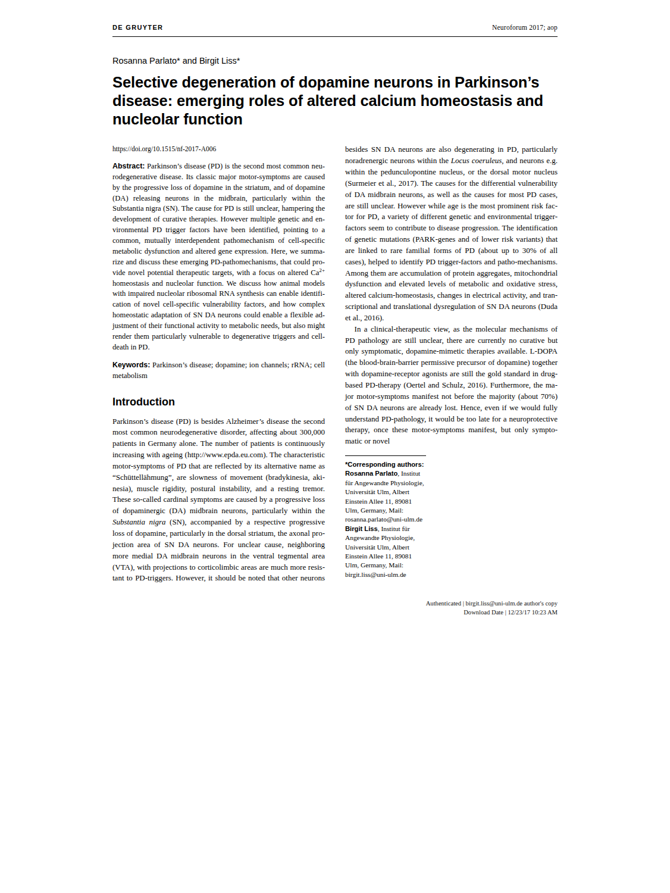DE GRUYTER
Neuroforum 2017; aop
Rosanna Parlato* and Birgit Liss*
Selective degeneration of dopamine neurons in Parkinson’s disease: emerging roles of altered calcium homeostasis and nucleolar function
https://doi.org/10.1515/nf-2017-A006
Abstract: Parkinson’s disease (PD) is the second most common neurodegenerative disease. Its classic major motor-symptoms are caused by the progressive loss of dopamine in the striatum, and of dopamine (DA) releasing neurons in the midbrain, particularly within the Substantia nigra (SN). The cause for PD is still unclear, hampering the development of curative therapies. However multiple genetic and environmental PD trigger factors have been identified, pointing to a common, mutually interdependent pathomechanism of cell-specific metabolic dysfunction and altered gene expression. Here, we summarize and discuss these emerging PD-pathomechanisms, that could provide novel potential therapeutic targets, with a focus on altered Ca2+ homeostasis and nucleolar function. We discuss how animal models with impaired nucleolar ribosomal RNA synthesis can enable identification of novel cell-specific vulnerability factors, and how complex homeostatic adaptation of SN DA neurons could enable a flexible adjustment of their functional activity to metabolic needs, but also might render them particularly vulnerable to degenerative triggers and cell-death in PD.
Keywords: Parkinson’s disease; dopamine; ion channels; rRNA; cell metabolism
Introduction
Parkinson’s disease (PD) is besides Alzheimer’s disease the second most common neurodegenerative disorder, affecting about 300,000 patients in Germany alone. The number of patients is continuously increasing with ageing (http://www.epda.eu.com). The characteristic motor-symptoms of PD that are reflected by its alternative name as “Schüttellähmung”, are slowness of movement (bradykinesia, akinesia), muscle rigidity, postural instability, and a resting tremor. These so-called cardinal symptoms are caused by a progressive loss of dopaminergic (DA) midbrain neurons, particularly within the Substantia nigra (SN), accompanied by a respective progressive loss of dopamine, particularly in the dorsal striatum, the axonal projection area of SN DA neurons. For unclear cause, neighboring more medial DA midbrain neurons in the ventral tegmental area (VTA), with projections to corticolimbic areas are much more resistant to PD-triggers. However, it should be noted that other neurons besides SN DA neurons are also degenerating in PD, particularly noradrenergic neurons within the Locus coeruleus, and neurons e.g. within the pedunculopontine nucleus, or the dorsal motor nucleus (Surmeier et al., 2017). The causes for the differential vulnerability of DA midbrain neurons, as well as the causes for most PD cases, are still unclear. However while age is the most prominent risk factor for PD, a variety of different genetic and environmental trigger-factors seem to contribute to disease progression. The identification of genetic mutations (PARK-genes and of lower risk variants) that are linked to rare familial forms of PD (about up to 30% of all cases), helped to identify PD trigger-factors and patho-mechanisms. Among them are accumulation of protein aggregates, mitochondrial dysfunction and elevated levels of metabolic and oxidative stress, altered calcium-homeostasis, changes in electrical activity, and transcriptional and translational dysregulation of SN DA neurons (Duda et al., 2016).
In a clinical-therapeutic view, as the molecular mechanisms of PD pathology are still unclear, there are currently no curative but only symptomatic, dopamine-mimetic therapies available. L-DOPA (the blood-brain-barrier permissive precursor of dopamine) together with dopamine-receptor agonists are still the gold standard in drug-based PD-therapy (Oertel and Schulz, 2016). Furthermore, the major motor-symptoms manifest not before the majority (about 70%) of SN DA neurons are already lost. Hence, even if we would fully understand PD-pathology, it would be too late for a neuroprotective therapy, once these motor-symptoms manifest, but only symptomatic or novel
*Corresponding authors: Rosanna Parlato, Institut für Angewandte Physiologie, Universität Ulm, Albert Einstein Allee 11, 89081 Ulm, Germany, Mail: rosanna.parlato@uni-ulm.de
Birgit Liss, Institut für Angewandte Physiologie, Universität Ulm, Albert Einstein Allee 11, 89081 Ulm, Germany, Mail: birgit.liss@uni-ulm.de
Authenticated | birgit.liss@uni-ulm.de author's copy
Download Date | 12/23/17 10:23 AM